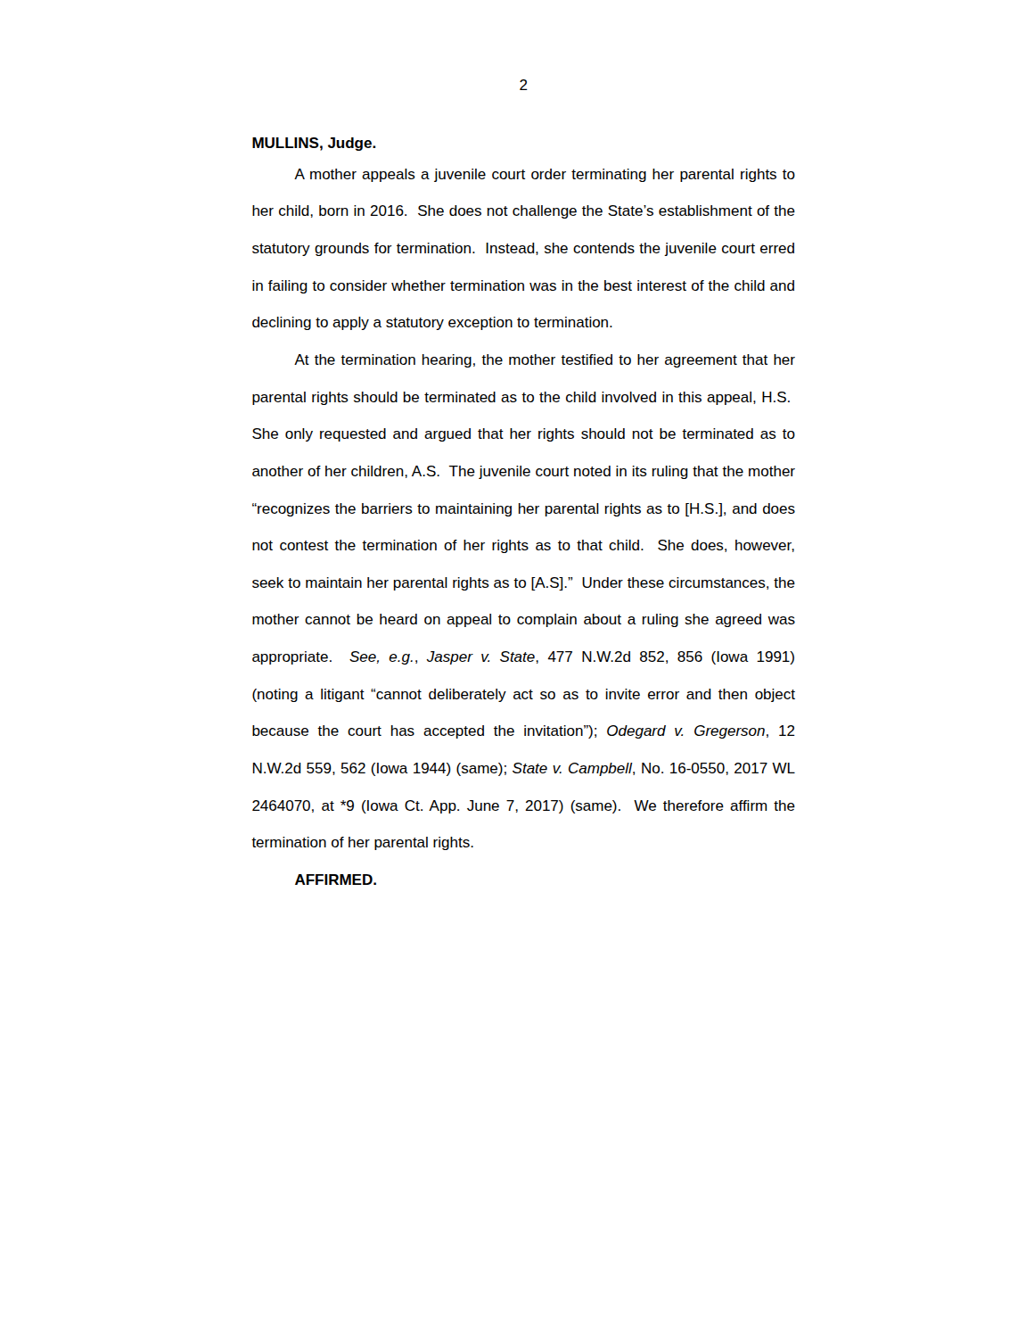2
MULLINS, Judge.
A mother appeals a juvenile court order terminating her parental rights to her child, born in 2016. She does not challenge the State’s establishment of the statutory grounds for termination. Instead, she contends the juvenile court erred in failing to consider whether termination was in the best interest of the child and declining to apply a statutory exception to termination.
At the termination hearing, the mother testified to her agreement that her parental rights should be terminated as to the child involved in this appeal, H.S. She only requested and argued that her rights should not be terminated as to another of her children, A.S. The juvenile court noted in its ruling that the mother “recognizes the barriers to maintaining her parental rights as to [H.S.], and does not contest the termination of her rights as to that child. She does, however, seek to maintain her parental rights as to [A.S].” Under these circumstances, the mother cannot be heard on appeal to complain about a ruling she agreed was appropriate. See, e.g., Jasper v. State, 477 N.W.2d 852, 856 (Iowa 1991) (noting a litigant “cannot deliberately act so as to invite error and then object because the court has accepted the invitation”); Odegard v. Gregerson, 12 N.W.2d 559, 562 (Iowa 1944) (same); State v. Campbell, No. 16-0550, 2017 WL 2464070, at *9 (Iowa Ct. App. June 7, 2017) (same). We therefore affirm the termination of her parental rights.
AFFIRMED.